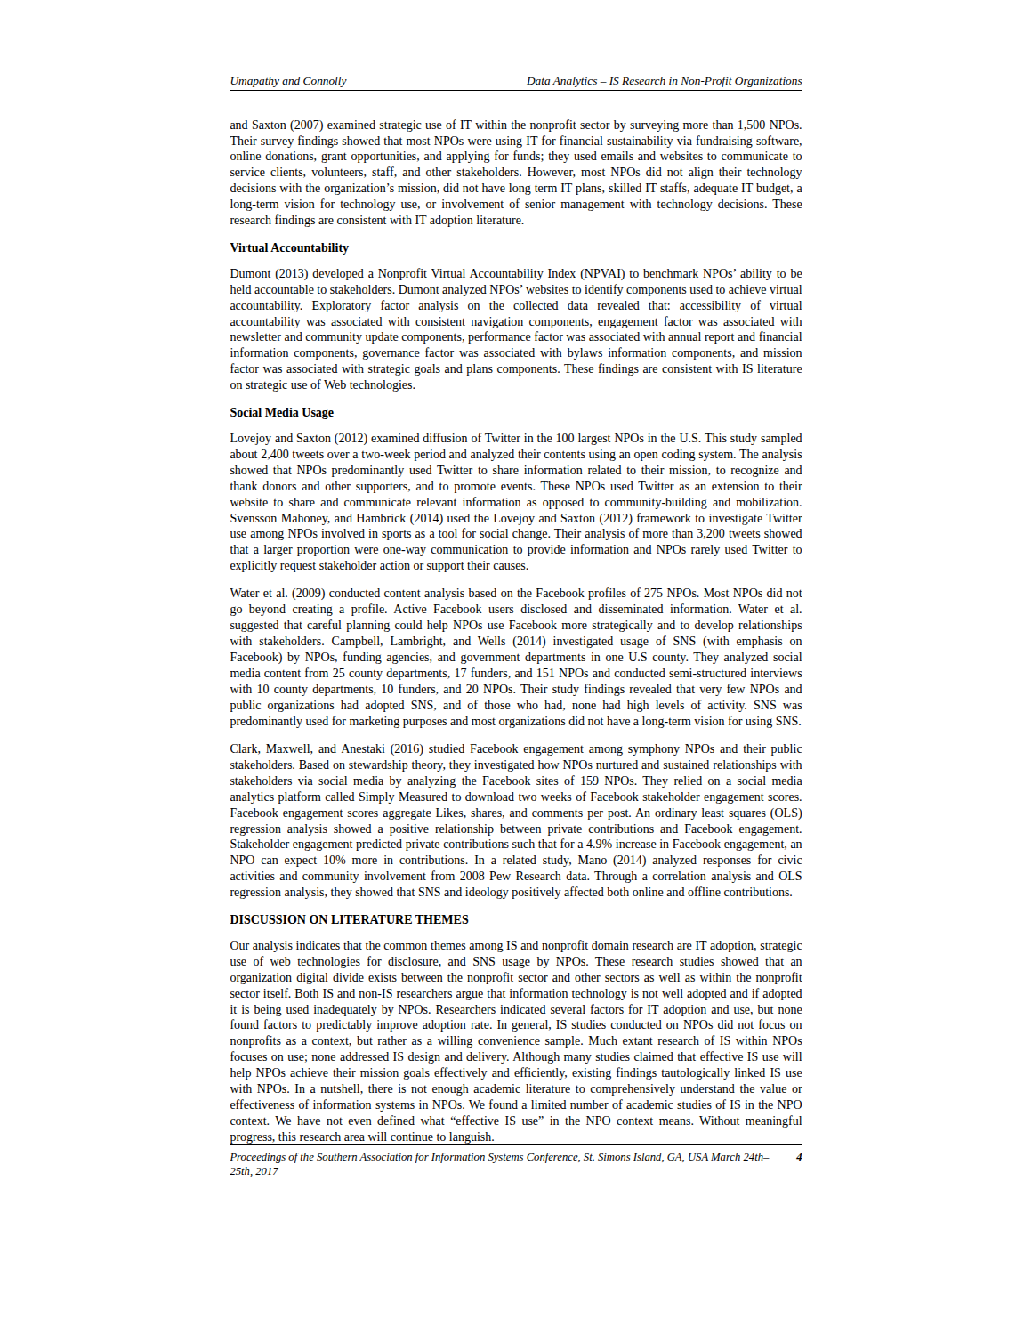Umapathy and Connolly
Data Analytics – IS Research in Non-Profit Organizations
and Saxton (2007) examined strategic use of IT within the nonprofit sector by surveying more than 1,500 NPOs. Their survey findings showed that most NPOs were using IT for financial sustainability via fundraising software, online donations, grant opportunities, and applying for funds; they used emails and websites to communicate to service clients, volunteers, staff, and other stakeholders. However, most NPOs did not align their technology decisions with the organization’s mission, did not have long term IT plans, skilled IT staffs, adequate IT budget, a long-term vision for technology use, or involvement of senior management with technology decisions. These research findings are consistent with IT adoption literature.
Virtual Accountability
Dumont (2013) developed a Nonprofit Virtual Accountability Index (NPVAI) to benchmark NPOs’ ability to be held accountable to stakeholders. Dumont analyzed NPOs’ websites to identify components used to achieve virtual accountability. Exploratory factor analysis on the collected data revealed that: accessibility of virtual accountability was associated with consistent navigation components, engagement factor was associated with newsletter and community update components, performance factor was associated with annual report and financial information components, governance factor was associated with bylaws information components, and mission factor was associated with strategic goals and plans components. These findings are consistent with IS literature on strategic use of Web technologies.
Social Media Usage
Lovejoy and Saxton (2012) examined diffusion of Twitter in the 100 largest NPOs in the U.S. This study sampled about 2,400 tweets over a two-week period and analyzed their contents using an open coding system. The analysis showed that NPOs predominantly used Twitter to share information related to their mission, to recognize and thank donors and other supporters, and to promote events. These NPOs used Twitter as an extension to their website to share and communicate relevant information as opposed to community-building and mobilization. Svensson Mahoney, and Hambrick (2014) used the Lovejoy and Saxton (2012) framework to investigate Twitter use among NPOs involved in sports as a tool for social change. Their analysis of more than 3,200 tweets showed that a larger proportion were one-way communication to provide information and NPOs rarely used Twitter to explicitly request stakeholder action or support their causes.
Water et al. (2009) conducted content analysis based on the Facebook profiles of 275 NPOs. Most NPOs did not go beyond creating a profile. Active Facebook users disclosed and disseminated information. Water et al. suggested that careful planning could help NPOs use Facebook more strategically and to develop relationships with stakeholders. Campbell, Lambright, and Wells (2014) investigated usage of SNS (with emphasis on Facebook) by NPOs, funding agencies, and government departments in one U.S county. They analyzed social media content from 25 county departments, 17 funders, and 151 NPOs and conducted semi-structured interviews with 10 county departments, 10 funders, and 20 NPOs. Their study findings revealed that very few NPOs and public organizations had adopted SNS, and of those who had, none had high levels of activity. SNS was predominantly used for marketing purposes and most organizations did not have a long-term vision for using SNS.
Clark, Maxwell, and Anestaki (2016) studied Facebook engagement among symphony NPOs and their public stakeholders. Based on stewardship theory, they investigated how NPOs nurtured and sustained relationships with stakeholders via social media by analyzing the Facebook sites of 159 NPOs. They relied on a social media analytics platform called Simply Measured to download two weeks of Facebook stakeholder engagement scores. Facebook engagement scores aggregate Likes, shares, and comments per post. An ordinary least squares (OLS) regression analysis showed a positive relationship between private contributions and Facebook engagement. Stakeholder engagement predicted private contributions such that for a 4.9% increase in Facebook engagement, an NPO can expect 10% more in contributions. In a related study, Mano (2014) analyzed responses for civic activities and community involvement from 2008 Pew Research data. Through a correlation analysis and OLS regression analysis, they showed that SNS and ideology positively affected both online and offline contributions.
DISCUSSION ON LITERATURE THEMES
Our analysis indicates that the common themes among IS and nonprofit domain research are IT adoption, strategic use of web technologies for disclosure, and SNS usage by NPOs. These research studies showed that an organization digital divide exists between the nonprofit sector and other sectors as well as within the nonprofit sector itself. Both IS and non-IS researchers argue that information technology is not well adopted and if adopted it is being used inadequately by NPOs. Researchers indicated several factors for IT adoption and use, but none found factors to predictably improve adoption rate. In general, IS studies conducted on NPOs did not focus on nonprofits as a context, but rather as a willing convenience sample. Much extant research of IS within NPOs focuses on use; none addressed IS design and delivery. Although many studies claimed that effective IS use will help NPOs achieve their mission goals effectively and efficiently, existing findings tautologically linked IS use with NPOs. In a nutshell, there is not enough academic literature to comprehensively understand the value or effectiveness of information systems in NPOs. We found a limited number of academic studies of IS in the NPO context. We have not even defined what “effective IS use” in the NPO context means. Without meaningful progress, this research area will continue to languish.
Proceedings of the Southern Association for Information Systems Conference, St. Simons Island, GA, USA March 24th–25th, 2017
4